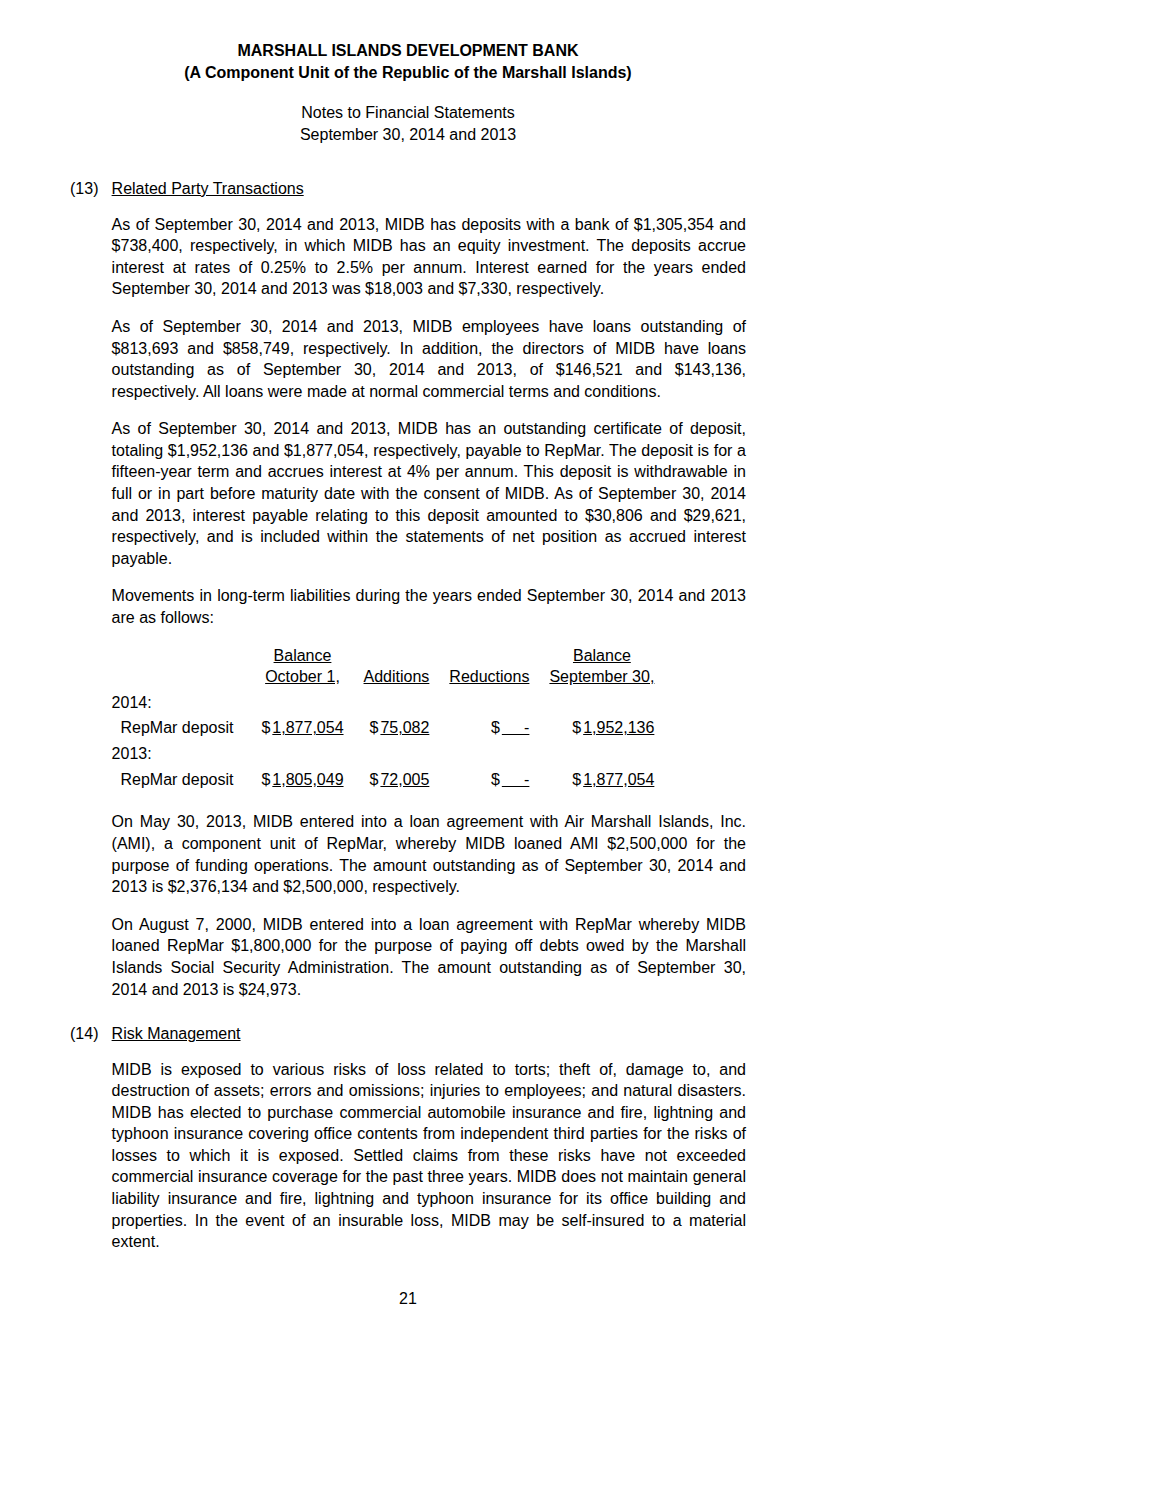MARSHALL ISLANDS DEVELOPMENT BANK (A Component Unit of the Republic of the Marshall Islands)
Notes to Financial Statements September 30, 2014 and 2013
(13) Related Party Transactions
As of September 30, 2014 and 2013, MIDB has deposits with a bank of $1,305,354 and $738,400, respectively, in which MIDB has an equity investment. The deposits accrue interest at rates of 0.25% to 2.5% per annum. Interest earned for the years ended September 30, 2014 and 2013 was $18,003 and $7,330, respectively.
As of September 30, 2014 and 2013, MIDB employees have loans outstanding of $813,693 and $858,749, respectively. In addition, the directors of MIDB have loans outstanding as of September 30, 2014 and 2013, of $146,521 and $143,136, respectively. All loans were made at normal commercial terms and conditions.
As of September 30, 2014 and 2013, MIDB has an outstanding certificate of deposit, totaling $1,952,136 and $1,877,054, respectively, payable to RepMar. The deposit is for a fifteen-year term and accrues interest at 4% per annum. This deposit is withdrawable in full or in part before maturity date with the consent of MIDB. As of September 30, 2014 and 2013, interest payable relating to this deposit amounted to $30,806 and $29,621, respectively, and is included within the statements of net position as accrued interest payable.
Movements in long-term liabilities during the years ended September 30, 2014 and 2013 are as follows:
| | Balance October 1, | Additions | Reductions | Balance September 30, |
| --- | --- | --- | --- | --- |
| 2014: | | | | |
| RepMar deposit | $ 1,877,054 | $ 75,082 | $ - | $ 1,952,136 |
| 2013: | | | | |
| RepMar deposit | $ 1,805,049 | $ 72,005 | $ - | $ 1,877,054 |
On May 30, 2013, MIDB entered into a loan agreement with Air Marshall Islands, Inc. (AMI), a component unit of RepMar, whereby MIDB loaned AMI $2,500,000 for the purpose of funding operations. The amount outstanding as of September 30, 2014 and 2013 is $2,376,134 and $2,500,000, respectively.
On August 7, 2000, MIDB entered into a loan agreement with RepMar whereby MIDB loaned RepMar $1,800,000 for the purpose of paying off debts owed by the Marshall Islands Social Security Administration. The amount outstanding as of September 30, 2014 and 2013 is $24,973.
(14) Risk Management
MIDB is exposed to various risks of loss related to torts; theft of, damage to, and destruction of assets; errors and omissions; injuries to employees; and natural disasters. MIDB has elected to purchase commercial automobile insurance and fire, lightning and typhoon insurance covering office contents from independent third parties for the risks of losses to which it is exposed. Settled claims from these risks have not exceeded commercial insurance coverage for the past three years. MIDB does not maintain general liability insurance and fire, lightning and typhoon insurance for its office building and properties. In the event of an insurable loss, MIDB may be self-insured to a material extent.
21